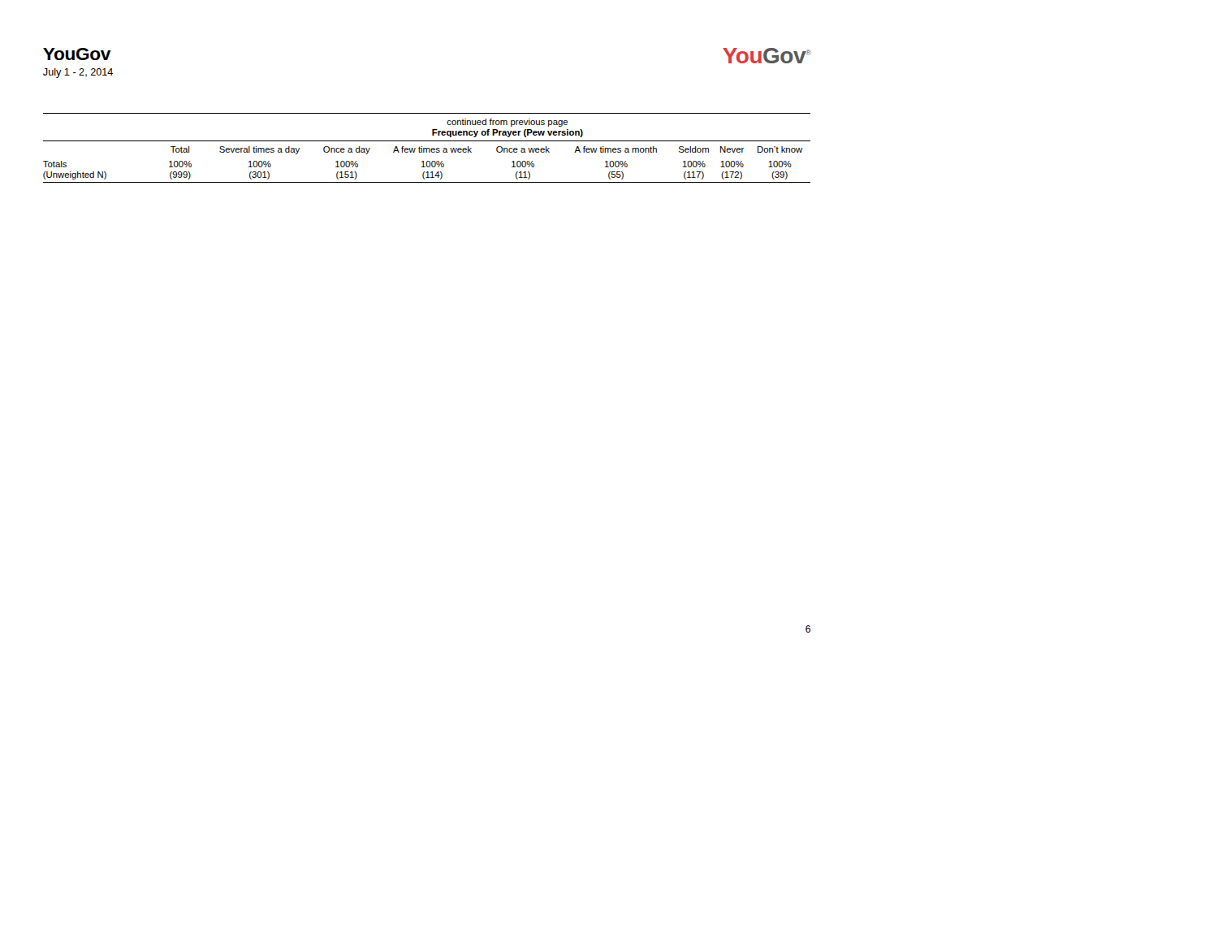YouGov
July 1 - 2, 2014
You Gov®
| | | continued from previous page |
| | | Frequency of Prayer (Pew version) |
| | Total | Several times a day | Once a day | A few times a week | Once a week | A few times a month | Seldom | Never | Don’t know |
| Totals | 100% | 100% | 100% | 100% | 100% | 100% | 100% | 100% | 100% |
| (Unweighted N) | (999) | (301) | (151) | (114) | (11) | (55) | (117) | (172) | (39) |
6